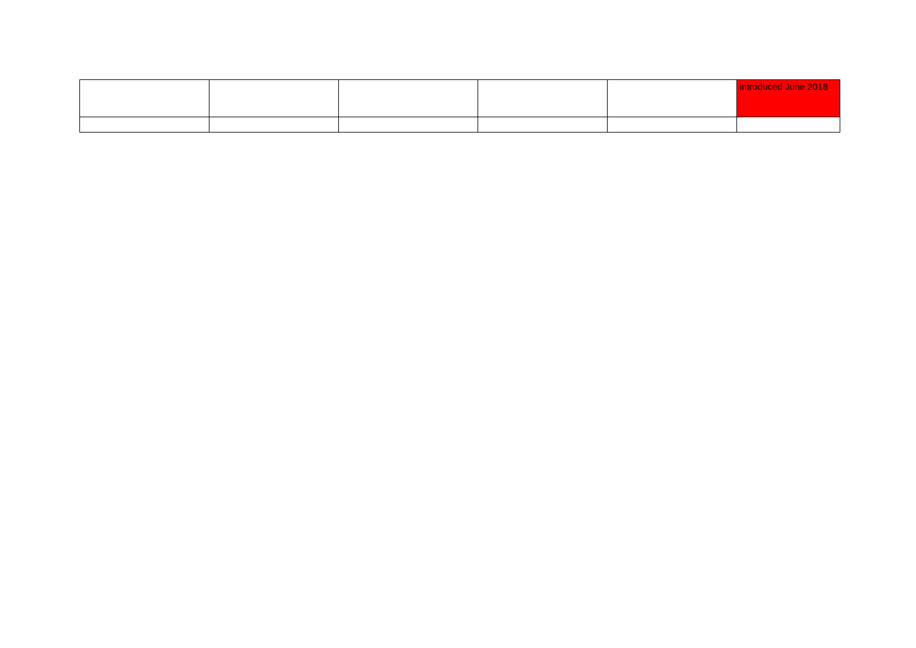| | | | | | introduced June 2018 |